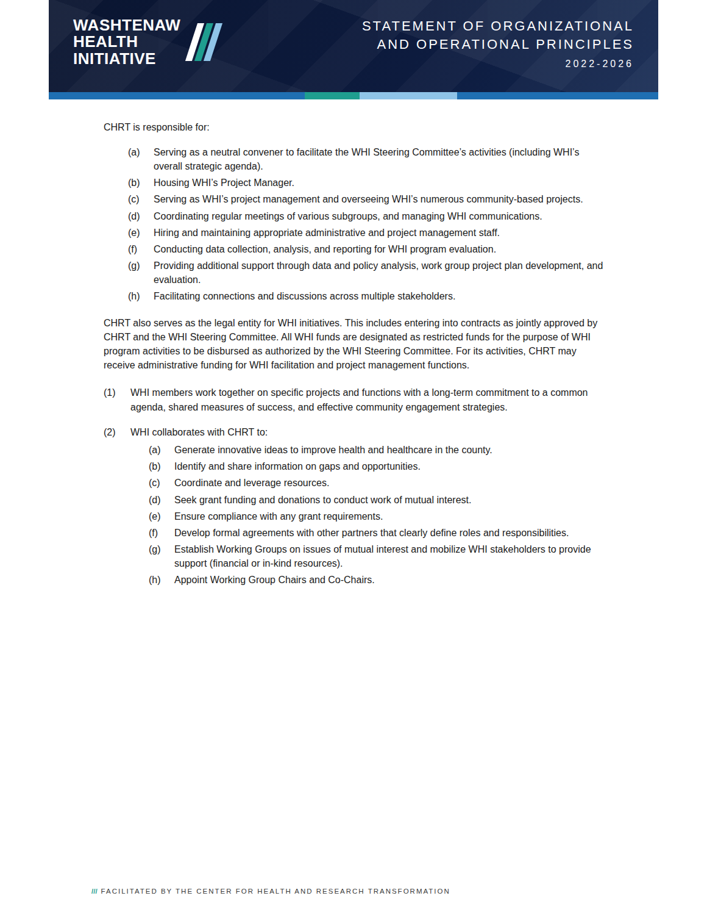Washtenaw Health Initiative
Statement of Organizational
and Operational Principles
2022-2026
CHRT is responsible for:
Serving as a neutral convener to facilitate the WHI Steering Committee’s activities (including WHI’s overall strategic agenda).
Housing WHI’s Project Manager.
Serving as WHI’s project management and overseeing WHI’s numerous community-based projects.
Coordinating regular meetings of various subgroups, and managing WHI communications.
Hiring and maintaining appropriate administrative and project management staff.
Conducting data collection, analysis, and reporting for WHI program evaluation.
Providing additional support through data and policy analysis, work group project plan development, and evaluation.
Facilitating connections and discussions across multiple stakeholders.
CHRT also serves as the legal entity for WHI initiatives. This includes entering into contracts as jointly approved by CHRT and the WHI Steering Committee. All WHI funds are designated as restricted funds for the purpose of WHI program activities to be disbursed as authorized by the WHI Steering Committee. For its activities, CHRT may receive administrative funding for WHI facilitation and project management functions.
WHI members work together on specific projects and functions with a long-term commitment to a common agenda, shared measures of success, and effective community engagement strategies.
WHI collaborates with CHRT to:
Generate innovative ideas to improve health and healthcare in the county.
Identify and share information on gaps and opportunities.
Coordinate and leverage resources.
Seek grant funding and donations to conduct work of mutual interest.
Ensure compliance with any grant requirements.
Develop formal agreements with other partners that clearly define roles and responsibilities.
Establish Working Groups on issues of mutual interest and mobilize WHI stakeholders to provide support (financial or in-kind resources).
Appoint Working Group Chairs and Co-Chairs.
///Facilitated by the Center for Health and Research Transformation